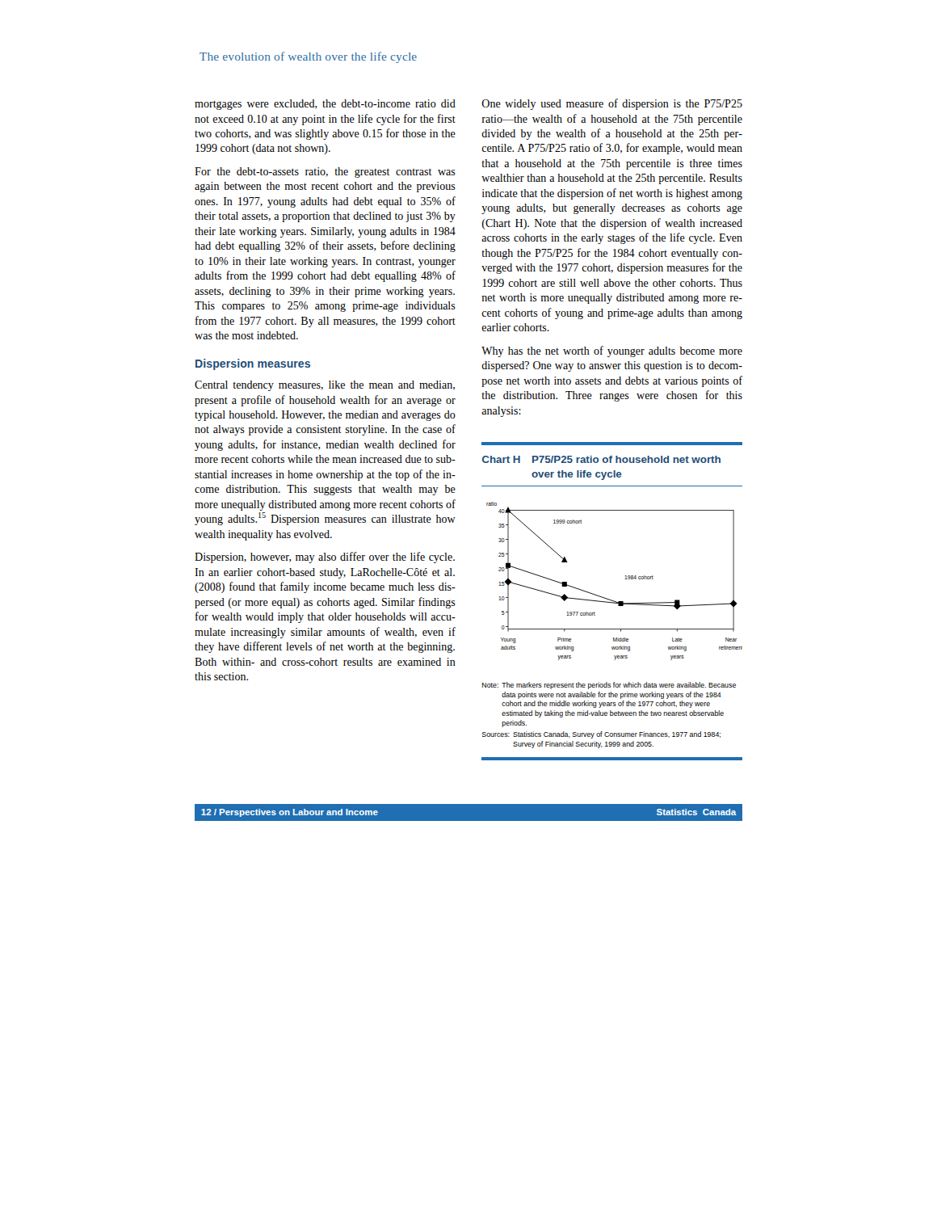The evolution of wealth over the life cycle
mortgages were excluded, the debt-to-income ratio did not exceed 0.10 at any point in the life cycle for the first two cohorts, and was slightly above 0.15 for those in the 1999 cohort (data not shown).
For the debt-to-assets ratio, the greatest contrast was again between the most recent cohort and the previous ones. In 1977, young adults had debt equal to 35% of their total assets, a proportion that declined to just 3% by their late working years. Similarly, young adults in 1984 had debt equalling 32% of their assets, before declining to 10% in their late working years. In contrast, younger adults from the 1999 cohort had debt equalling 48% of assets, declining to 39% in their prime working years. This compares to 25% among prime-age individuals from the 1977 cohort. By all measures, the 1999 cohort was the most indebted.
Dispersion measures
Central tendency measures, like the mean and median, present a profile of household wealth for an average or typical household. However, the median and averages do not always provide a consistent storyline. In the case of young adults, for instance, median wealth declined for more recent cohorts while the mean increased due to substantial increases in home ownership at the top of the income distribution. This suggests that wealth may be more unequally distributed among more recent cohorts of young adults.15 Dispersion measures can illustrate how wealth inequality has evolved.
Dispersion, however, may also differ over the life cycle. In an earlier cohort-based study, LaRochelle-Côté et al. (2008) found that family income became much less dispersed (or more equal) as cohorts aged. Similar findings for wealth would imply that older households will accumulate increasingly similar amounts of wealth, even if they have different levels of net worth at the beginning. Both within- and cross-cohort results are examined in this section.
One widely used measure of dispersion is the P75/P25 ratio—the wealth of a household at the 75th percentile divided by the wealth of a household at the 25th percentile. A P75/P25 ratio of 3.0, for example, would mean that a household at the 75th percentile is three times wealthier than a household at the 25th percentile. Results indicate that the dispersion of net worth is highest among young adults, but generally decreases as cohorts age (Chart H). Note that the dispersion of wealth increased across cohorts in the early stages of the life cycle. Even though the P75/P25 for the 1984 cohort eventually converged with the 1977 cohort, dispersion measures for the 1999 cohort are still well above the other cohorts. Thus net worth is more unequally distributed among more recent cohorts of young and prime-age adults than among earlier cohorts.
Why has the net worth of younger adults become more dispersed? One way to answer this question is to decompose net worth into assets and debts at various points of the distribution. Three ranges were chosen for this analysis:
Chart H P75/P25 ratio of household net worth over the life cycle
ratio 40 35 30 25 20 15 10 5 0 1999 cohort 1984 cohort 1977 cohort Young adults Prime working years Middle working years Late working years Near retirement
Note:
The markers represent the periods for which data were available. Because data points were not available for the prime working years of the 1984 cohort and the middle working years of the 1977 cohort, they were estimated by taking the mid-value between the two nearest observable periods.
Sources:
Statistics Canada, Survey of Consumer Finances, 1977 and 1984; Survey of Financial Security, 1999 and 2005.
12 / Perspectives on Labour and Income
Statistics Canada